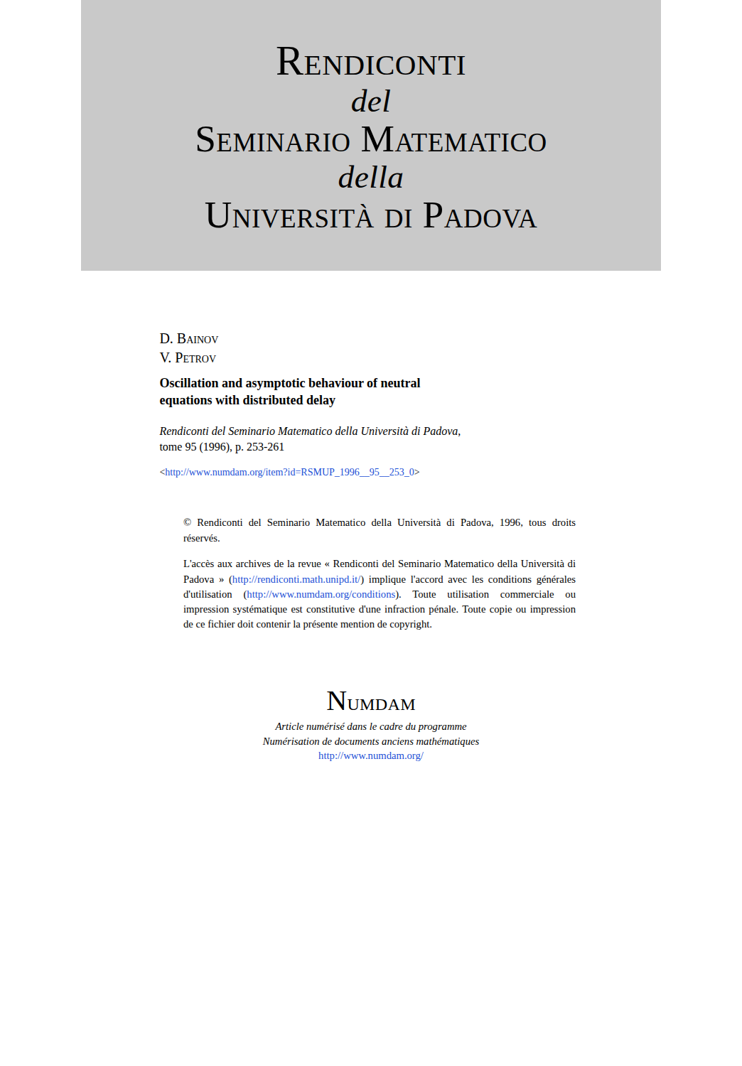Rendiconti
del
Seminario Matematico
della
Università di Padova
D. Bainov
V. Petrov
Oscillation and asymptotic behaviour of neutral
equations with distributed delay
Rendiconti del Seminario Matematico della Università di Padova,
tome 95 (1996), p. 253-261
<http://www.numdam.org/item?id=RSMUP_1996__95__253_0>
© Rendiconti del Seminario Matematico della Università di Padova, 1996, tous droits réservés.
L'accès aux archives de la revue « Rendiconti del Seminario Matematico della Università di Padova » (http://rendiconti.math.unipd.it/) implique l'accord avec les conditions générales d'utilisation (http://www.numdam.org/conditions). Toute utilisation commerciale ou impression systématique est constitutive d'une infraction pénale. Toute copie ou impression de ce fichier doit contenir la présente mention de copyright.
Numdam
Article numérisé dans le cadre du programme
Numérisation de documents anciens mathématiques
http://www.numdam.org/